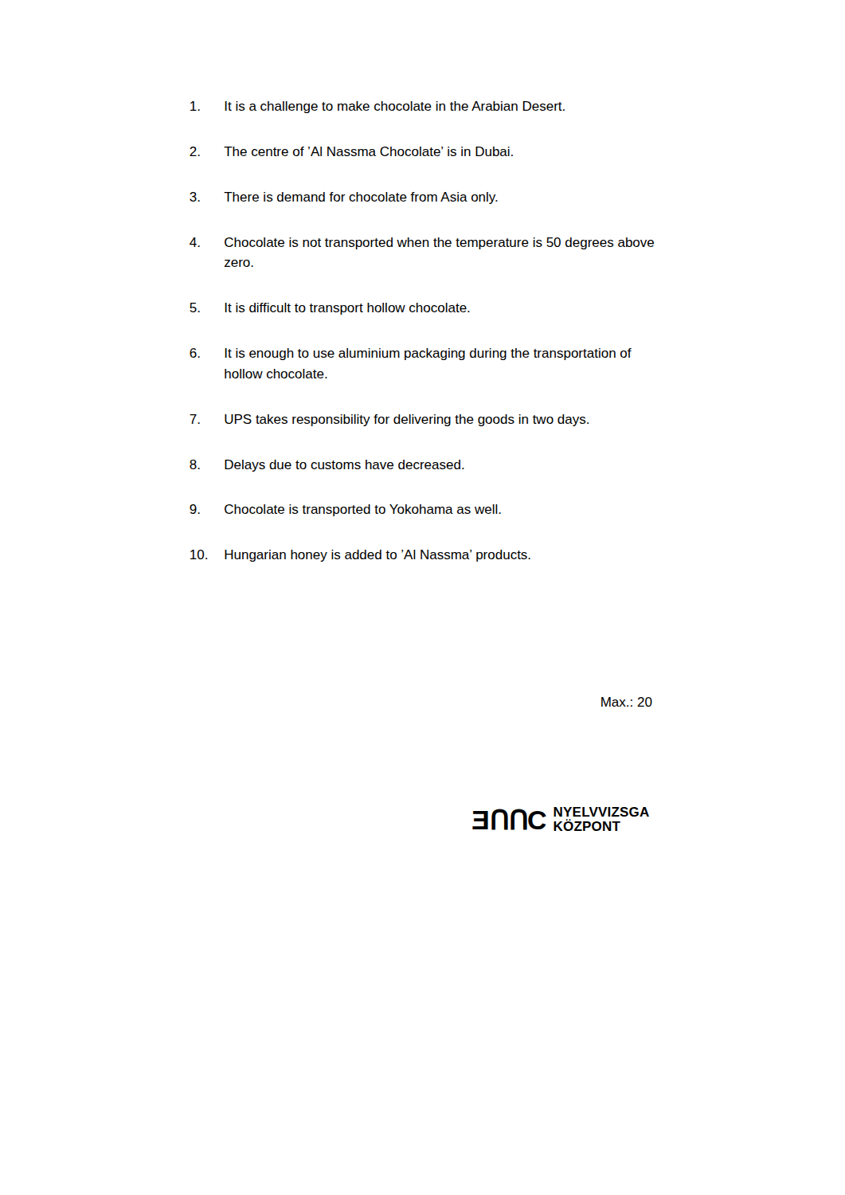It is a challenge to make chocolate in the Arabian Desert.
The centre of ’Al Nassma Chocolate’ is in Dubai.
There is demand for chocolate from Asia only.
Chocolate is not transported when the temperature is 50 degrees above zero.
It is difficult to transport hollow chocolate.
It is enough to use aluminium packaging during the transportation of hollow chocolate.
UPS takes responsibility for delivering the goods in two days.
Delays due to customs have decreased.
Chocolate is transported to Yokohama as well.
Hungarian honey is added to ’Al Nassma’ products.
Max.: 20
EᑎᑎƆ NYELVVIZSGA
KÖZPONT